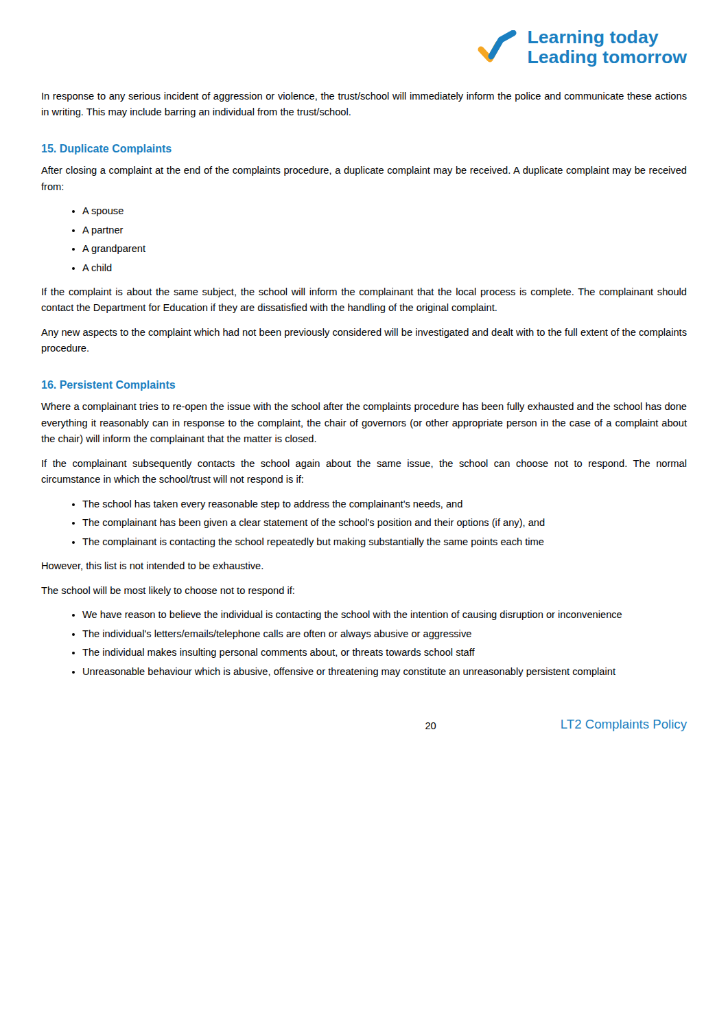Learning today
Leading tomorrow
In response to any serious incident of aggression or violence, the trust/school will immediately inform the police and communicate these actions in writing. This may include barring an individual from the trust/school.
15. Duplicate Complaints
After closing a complaint at the end of the complaints procedure, a duplicate complaint may be received. A duplicate complaint may be received from:
A spouse
A partner
A grandparent
A child
If the complaint is about the same subject, the school will inform the complainant that the local process is complete. The complainant should contact the Department for Education if they are dissatisfied with the handling of the original complaint.
Any new aspects to the complaint which had not been previously considered will be investigated and dealt with to the full extent of the complaints procedure.
16. Persistent Complaints
Where a complainant tries to re-open the issue with the school after the complaints procedure has been fully exhausted and the school has done everything it reasonably can in response to the complaint, the chair of governors (or other appropriate person in the case of a complaint about the chair) will inform the complainant that the matter is closed.
If the complainant subsequently contacts the school again about the same issue, the school can choose not to respond. The normal circumstance in which the school/trust will not respond is if:
The school has taken every reasonable step to address the complainant's needs, and
The complainant has been given a clear statement of the school's position and their options (if any), and
The complainant is contacting the school repeatedly but making substantially the same points each time
However, this list is not intended to be exhaustive.
The school will be most likely to choose not to respond if:
We have reason to believe the individual is contacting the school with the intention of causing disruption or inconvenience
The individual's letters/emails/telephone calls are often or always abusive or aggressive
The individual makes insulting personal comments about, or threats towards school staff
Unreasonable behaviour which is abusive, offensive or threatening may constitute an unreasonably persistent complaint
20
LT2 Complaints Policy